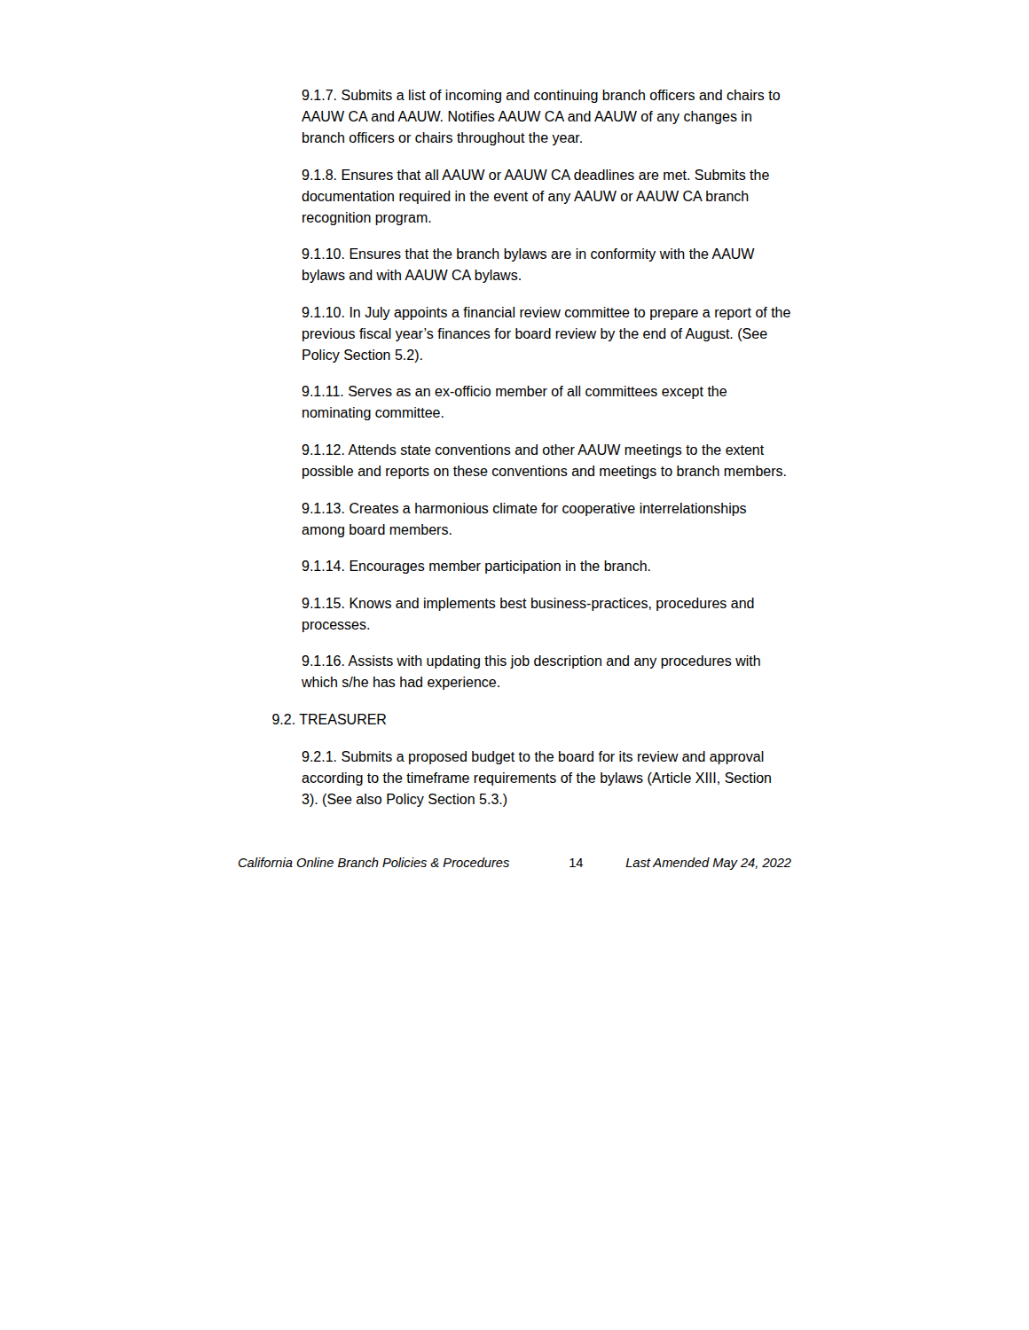9.1.7. Submits a list of incoming and continuing branch officers and chairs to AAUW CA and AAUW. Notifies AAUW CA and AAUW of any changes in branch officers or chairs throughout the year.
9.1.8. Ensures that all AAUW or AAUW CA deadlines are met. Submits the documentation required in the event of any AAUW or AAUW CA branch recognition program.
9.1.10. Ensures that the branch bylaws are in conformity with the AAUW bylaws and with AAUW CA bylaws.
9.1.10. In July appoints a financial review committee to prepare a report of the previous fiscal year’s finances for board review by the end of August. (See Policy Section 5.2).
9.1.11. Serves as an ex-officio member of all committees except the nominating committee.
9.1.12. Attends state conventions and other AAUW meetings to the extent possible and reports on these conventions and meetings to branch members.
9.1.13. Creates a harmonious climate for cooperative interrelationships among board members.
9.1.14. Encourages member participation in the branch.
9.1.15. Knows and implements best business-practices, procedures and processes.
9.1.16. Assists with updating this job description and any procedures with which s/he has had experience.
9.2. TREASURER
9.2.1. Submits a proposed budget to the board for its review and approval according to the timeframe requirements of the bylaws (Article XIII, Section 3). (See also Policy Section 5.3.)
California Online Branch Policies & Procedures
14
Last Amended May 24, 2022